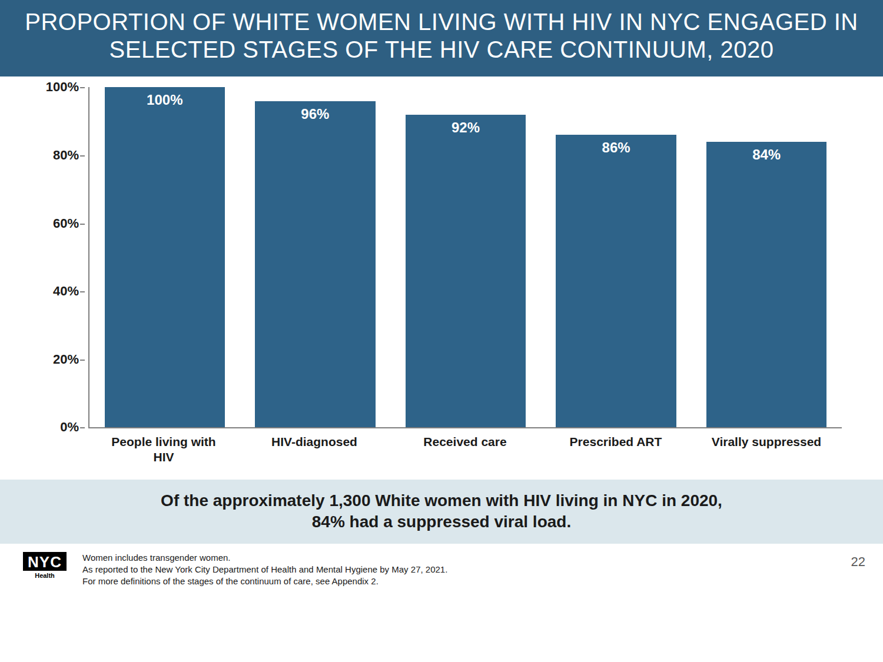Proportion of White Women Living with HIV in NYC Engaged in Selected Stages of the HIV Care Continuum, 2020
100%
80%
60%
40%
20%
0%
100%
96%
92%
86%
84%
People living with HIV
HIV-diagnosed
Received care
Prescribed ART
Virally suppressed
Of the approximately 1,300 White women with HIV living in NYC in 2020,
84% had a suppressed viral load.
NYC Health
Women includes transgender women.
As reported to the New York City Department of Health and Mental Hygiene by May 27, 2021.
For more definitions of the stages of the continuum of care, see Appendix 2.
22